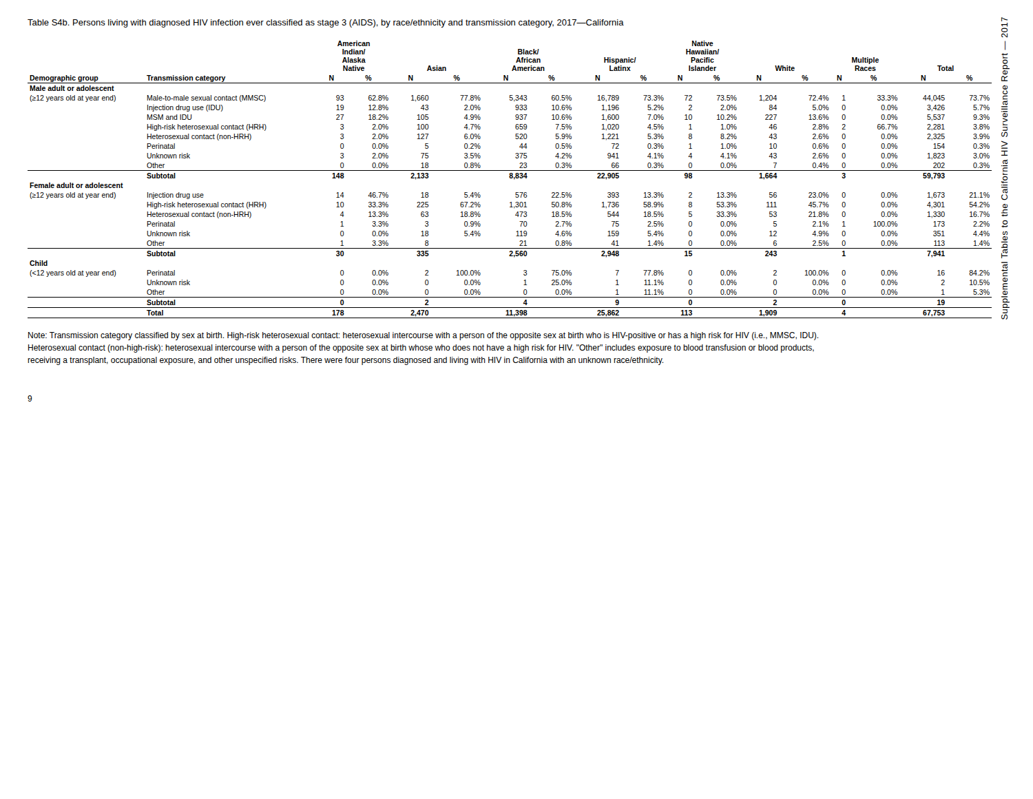Supplemental Tables to the California HIV Surveillance Report — 2017
Table S4b. Persons living with diagnosed HIV infection ever classified as stage 3 (AIDS), by race/ethnicity and transmission category, 2017—California
| | | American Indian/ Alaska Native | Asian | Black/ African American | Hispanic/ Latinx | Native Hawaiian/ Pacific Islander | White | Multiple Races | Total |
| --- | --- | --- | --- | --- | --- | --- | --- | --- | --- |
| Demographic group | Transmission category | N | % | N | % | N | % | N | % | N | % | N | % | N | % | N | % |
| Male adult or adolescent |
| (≥12 years old at year end) | Male-to-male sexual contact (MMSC) | 93 | 62.8% | 1,660 | 77.8% | 5,343 | 60.5% | 16,789 | 73.3% | 72 | 73.5% | 1,204 | 72.4% | 1 | 33.3% | 44,045 | 73.7% |
| | Injection drug use (IDU) | 19 | 12.8% | 43 | 2.0% | 933 | 10.6% | 1,196 | 5.2% | 2 | 2.0% | 84 | 5.0% | 0 | 0.0% | 3,426 | 5.7% |
| | MSM and IDU | 27 | 18.2% | 105 | 4.9% | 937 | 10.6% | 1,600 | 7.0% | 10 | 10.2% | 227 | 13.6% | 0 | 0.0% | 5,537 | 9.3% |
| | High-risk heterosexual contact (HRH) | 3 | 2.0% | 100 | 4.7% | 659 | 7.5% | 1,020 | 4.5% | 1 | 1.0% | 46 | 2.8% | 2 | 66.7% | 2,281 | 3.8% |
| | Heterosexual contact (non-HRH) | 3 | 2.0% | 127 | 6.0% | 520 | 5.9% | 1,221 | 5.3% | 8 | 8.2% | 43 | 2.6% | 0 | 0.0% | 2,325 | 3.9% |
| | Perinatal | 0 | 0.0% | 5 | 0.2% | 44 | 0.5% | 72 | 0.3% | 1 | 1.0% | 10 | 0.6% | 0 | 0.0% | 154 | 0.3% |
| | Unknown risk | 3 | 2.0% | 75 | 3.5% | 375 | 4.2% | 941 | 4.1% | 4 | 4.1% | 43 | 2.6% | 0 | 0.0% | 1,823 | 3.0% |
| | Other | 0 | 0.0% | 18 | 0.8% | 23 | 0.3% | 66 | 0.3% | 0 | 0.0% | 7 | 0.4% | 0 | 0.0% | 202 | 0.3% |
| | Subtotal | 148 | | 2,133 | | 8,834 | | 22,905 | | 98 | | 1,664 | | 3 | | 59,793 | |
| Female adult or adolescent |
| (≥12 years old at year end) | Injection drug use | 14 | 46.7% | 18 | 5.4% | 576 | 22.5% | 393 | 13.3% | 2 | 13.3% | 56 | 23.0% | 0 | 0.0% | 1,673 | 21.1% |
| | High-risk heterosexual contact (HRH) | 10 | 33.3% | 225 | 67.2% | 1,301 | 50.8% | 1,736 | 58.9% | 8 | 53.3% | 111 | 45.7% | 0 | 0.0% | 4,301 | 54.2% |
| | Heterosexual contact (non-HRH) | 4 | 13.3% | 63 | 18.8% | 473 | 18.5% | 544 | 18.5% | 5 | 33.3% | 53 | 21.8% | 0 | 0.0% | 1,330 | 16.7% |
| | Perinatal | 1 | 3.3% | 3 | 0.9% | 70 | 2.7% | 75 | 2.5% | 0 | 0.0% | 5 | 2.1% | 1 | 100.0% | 173 | 2.2% |
| | Unknown risk | 0 | 0.0% | 18 | 5.4% | 119 | 4.6% | 159 | 5.4% | 0 | 0.0% | 12 | 4.9% | 0 | 0.0% | 351 | 4.4% |
| | Other | 1 | 3.3% | 8 | | 21 | 0.8% | 41 | 1.4% | 0 | 0.0% | 6 | 2.5% | 0 | 0.0% | 113 | 1.4% |
| | Subtotal | 30 | | 335 | | 2,560 | | 2,948 | | 15 | | 243 | | 1 | | 7,941 | |
| Child |
| (<12 years old at year end) | Perinatal | 0 | 0.0% | 2 | 100.0% | 3 | 75.0% | 7 | 77.8% | 0 | 0.0% | 2 | 100.0% | 0 | 0.0% | 16 | 84.2% |
| | Unknown risk | 0 | 0.0% | 0 | 0.0% | 1 | 25.0% | 1 | 11.1% | 0 | 0.0% | 0 | 0.0% | 0 | 0.0% | 2 | 10.5% |
| | Other | 0 | 0.0% | 0 | 0.0% | 0 | 0.0% | 1 | 11.1% | 0 | 0.0% | 0 | 0.0% | 0 | 0.0% | 1 | 5.3% |
| | Subtotal | 0 | | 2 | | 4 | | 9 | | 0 | | 2 | | 0 | | 19 | |
| | Total | 178 | | 2,470 | | 11,398 | | 25,862 | | 113 | | 1,909 | | 4 | | 67,753 | |
Note: Transmission category classified by sex at birth. High-risk heterosexual contact: heterosexual intercourse with a person of the opposite sex at birth who is HIV-positive or has a high risk for HIV (i.e., MMSC, IDU). Heterosexual contact (non-high-risk): heterosexual intercourse with a person of the opposite sex at birth whose who does not have a high risk for HIV. "Other" includes exposure to blood transfusion or blood products, receiving a transplant, occupational exposure, and other unspecified risks. There were four persons diagnosed and living with HIV in California with an unknown race/ethnicity.
9